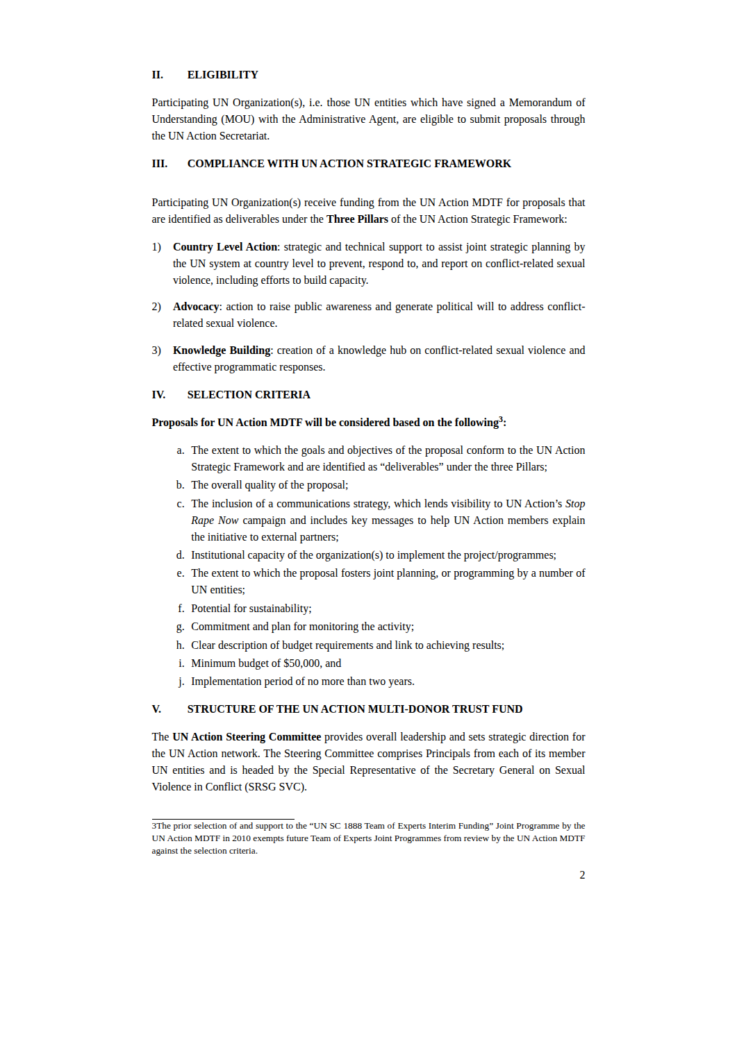II. Eligibility
Participating UN Organization(s), i.e. those UN entities which have signed a Memorandum of Understanding (MOU) with the Administrative Agent, are eligible to submit proposals through the UN Action Secretariat.
III. Compliance with UN Action Strategic Framework
Participating UN Organization(s) receive funding from the UN Action MDTF for proposals that are identified as deliverables under the Three Pillars of the UN Action Strategic Framework:
Country Level Action: strategic and technical support to assist joint strategic planning by the UN system at country level to prevent, respond to, and report on conflict-related sexual violence, including efforts to build capacity.
Advocacy: action to raise public awareness and generate political will to address conflict-related sexual violence.
Knowledge Building: creation of a knowledge hub on conflict-related sexual violence and effective programmatic responses.
IV. Selection Criteria
Proposals for UN Action MDTF will be considered based on the following3:
The extent to which the goals and objectives of the proposal conform to the UN Action Strategic Framework and are identified as “deliverables” under the three Pillars;
The overall quality of the proposal;
The inclusion of a communications strategy, which lends visibility to UN Action’s Stop Rape Now campaign and includes key messages to help UN Action members explain the initiative to external partners;
Institutional capacity of the organization(s) to implement the project/programmes;
The extent to which the proposal fosters joint planning, or programming by a number of UN entities;
Potential for sustainability;
Commitment and plan for monitoring the activity;
Clear description of budget requirements and link to achieving results;
Minimum budget of $50,000, and
Implementation period of no more than two years.
V. Structure of the UN Action Multi-Donor Trust Fund
The UN Action Steering Committee provides overall leadership and sets strategic direction for the UN Action network. The Steering Committee comprises Principals from each of its member UN entities and is headed by the Special Representative of the Secretary General on Sexual Violence in Conflict (SRSG SVC).
3The prior selection of and support to the “UN SC 1888 Team of Experts Interim Funding” Joint Programme by the UN Action MDTF in 2010 exempts future Team of Experts Joint Programmes from review by the UN Action MDTF against the selection criteria.
2